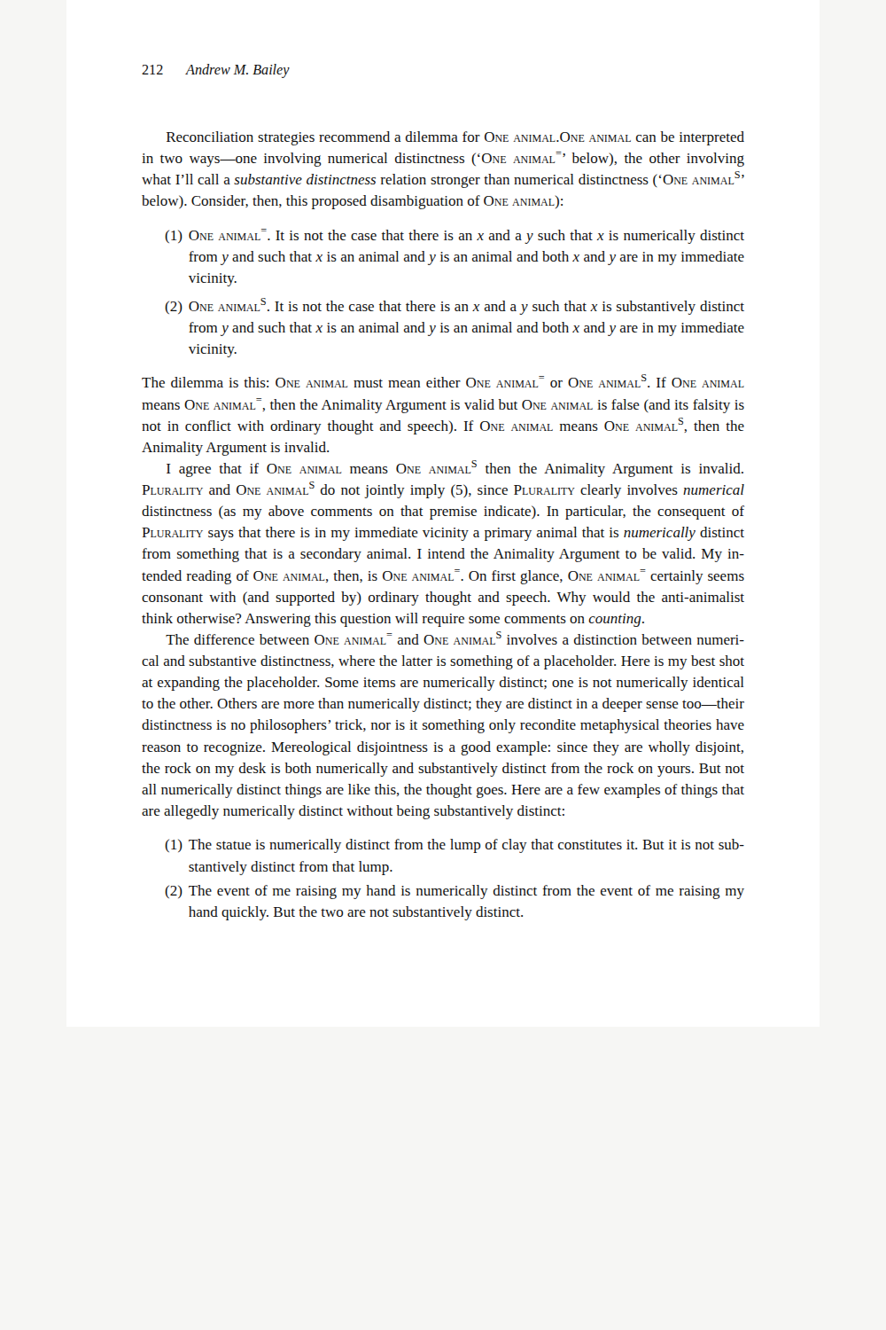212 Andrew M. Bailey
Reconciliation strategies recommend a dilemma for One animal.One animal can be interpreted in two ways—one involving numerical distinctness (‘One animal=’ below), the other involving what I’ll call a substantive distinctness relation stronger than numerical distinctness (‘One animal S’ below). Consider, then, this proposed disambiguation of One animal):
(1) One animal=. It is not the case that there is an x and a y such that x is numerically distinct from y and such that x is an animal and y is an animal and both x and y are in my immediate vicinity.
(2) One animal S. It is not the case that there is an x and a y such that x is substantively distinct from y and such that x is an animal and y is an animal and both x and y are in my immediate vicinity.
The dilemma is this: One animal must mean either One animal= or One animal S. If One animal means One animal=, then the Animality Argument is valid but One animal is false (and its falsity is not in conflict with ordinary thought and speech). If One animal means One animal S, then the Animality Argument is invalid.
I agree that if One animal means One animal S then the Animality Argument is invalid. Plurality and One animal S do not jointly imply (5), since Plurality clearly involves numerical distinctness (as my above comments on that premise indicate). In particular, the consequent of Plurality says that there is in my immediate vicinity a primary animal that is numerically distinct from something that is a secondary animal. I intend the Animality Argument to be valid. My intended reading of One animal, then, is One animal=. On first glance, One animal= certainly seems consonant with (and supported by) ordinary thought and speech. Why would the anti-animalist think otherwise? Answering this question will require some comments on counting.
The difference between One animal= and One animal S involves a distinction between numerical and substantive distinctness, where the latter is something of a placeholder. Here is my best shot at expanding the placeholder. Some items are numerically distinct; one is not numerically identical to the other. Others are more than numerically distinct; they are distinct in a deeper sense too—their distinctness is no philosophers’ trick, nor is it something only recondite metaphysical theories have reason to recognize. Mereological disjointness is a good example: since they are wholly disjoint, the rock on my desk is both numerically and substantively distinct from the rock on yours. But not all numerically distinct things are like this, the thought goes. Here are a few examples of things that are allegedly numerically distinct without being substantively distinct:
(1) The statue is numerically distinct from the lump of clay that constitutes it. But it is not substantively distinct from that lump.
(2) The event of me raising my hand is numerically distinct from the event of me raising my hand quickly. But the two are not substantively distinct.